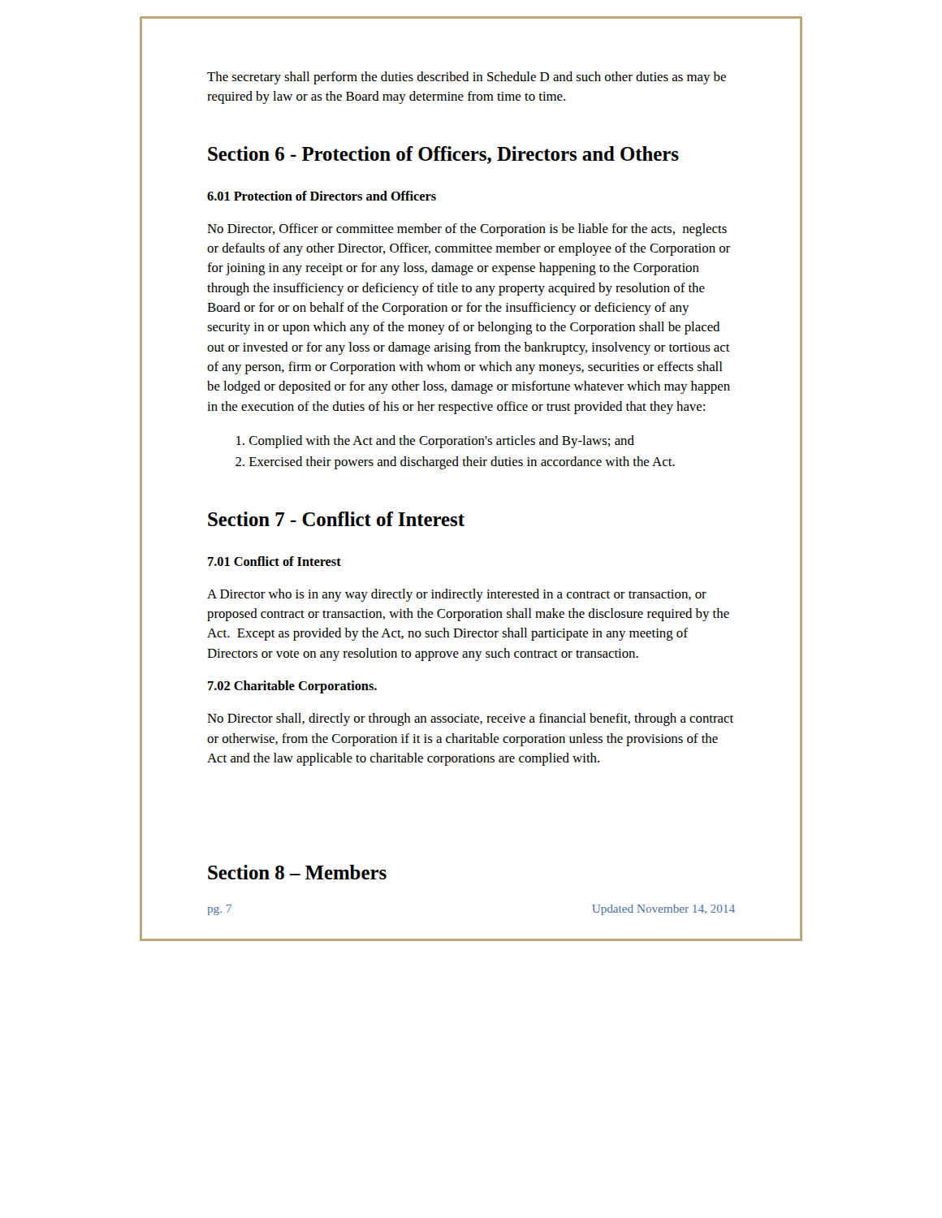The secretary shall perform the duties described in Schedule D and such other duties as may be required by law or as the Board may determine from time to time.
Section 6 - Protection of Officers, Directors and Others
6.01 Protection of Directors and Officers
No Director, Officer or committee member of the Corporation is be liable for the acts, neglects or defaults of any other Director, Officer, committee member or employee of the Corporation or for joining in any receipt or for any loss, damage or expense happening to the Corporation through the insufficiency or deficiency of title to any property acquired by resolution of the Board or for or on behalf of the Corporation or for the insufficiency or deficiency of any security in or upon which any of the money of or belonging to the Corporation shall be placed out or invested or for any loss or damage arising from the bankruptcy, insolvency or tortious act of any person, firm or Corporation with whom or which any moneys, securities or effects shall be lodged or deposited or for any other loss, damage or misfortune whatever which may happen in the execution of the duties of his or her respective office or trust provided that they have:
Complied with the Act and the Corporation's articles and By-laws; and
Exercised their powers and discharged their duties in accordance with the Act.
Section 7 - Conflict of Interest
7.01 Conflict of Interest
A Director who is in any way directly or indirectly interested in a contract or transaction, or proposed contract or transaction, with the Corporation shall make the disclosure required by the Act. Except as provided by the Act, no such Director shall participate in any meeting of Directors or vote on any resolution to approve any such contract or transaction.
7.02 Charitable Corporations.
No Director shall, directly or through an associate, receive a financial benefit, through a contract or otherwise, from the Corporation if it is a charitable corporation unless the provisions of the Act and the law applicable to charitable corporations are complied with.
Section 8 – Members
pg. 7 Updated November 14, 2014